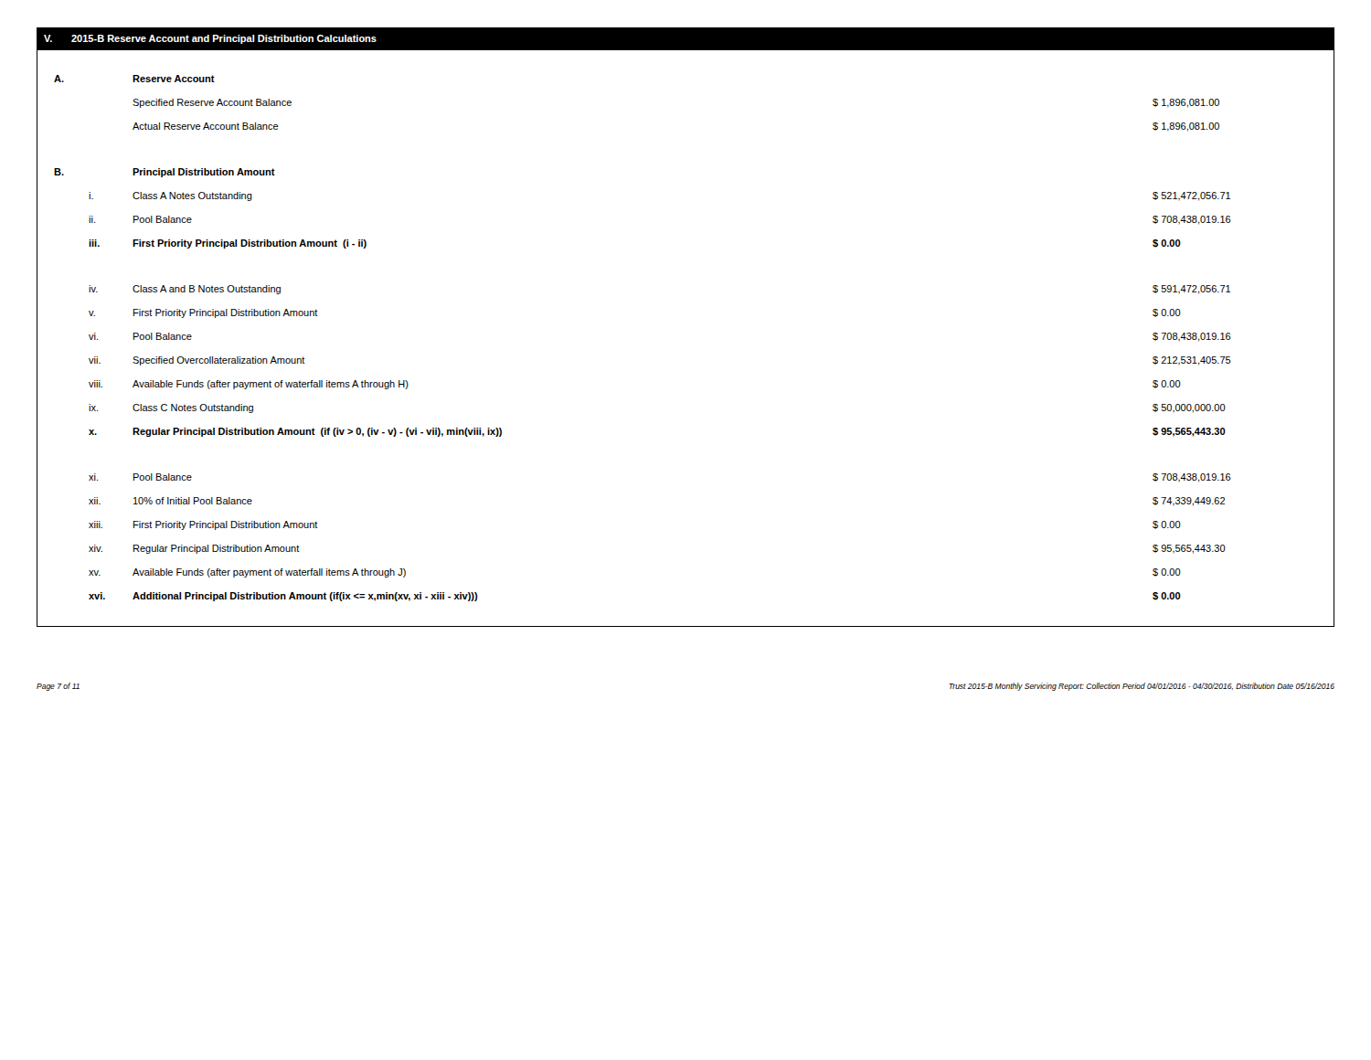V. 2015-B Reserve Account and Principal Distribution Calculations
| A. | | Reserve Account | |
| | | Specified Reserve Account Balance | $ 1,896,081.00 |
| | | Actual Reserve Account Balance | $ 1,896,081.00 |
| B. | | Principal Distribution Amount | |
| | i. | Class A Notes Outstanding | $ 521,472,056.71 |
| | ii. | Pool Balance | $ 708,438,019.16 |
| | iii. | First Priority Principal Distribution Amount (i - ii) | $ 0.00 |
| | iv. | Class A and B Notes Outstanding | $ 591,472,056.71 |
| | v. | First Priority Principal Distribution Amount | $ 0.00 |
| | vi. | Pool Balance | $ 708,438,019.16 |
| | vii. | Specified Overcollateralization Amount | $ 212,531,405.75 |
| | viii. | Available Funds (after payment of waterfall items A through H) | $ 0.00 |
| | ix. | Class C Notes Outstanding | $ 50,000,000.00 |
| | x. | Regular Principal Distribution Amount (if (iv > 0, (iv - v) - (vi - vii), min(viii, ix)) | $ 95,565,443.30 |
| | xi. | Pool Balance | $ 708,438,019.16 |
| | xii. | 10% of Initial Pool Balance | $ 74,339,449.62 |
| | xiii. | First Priority Principal Distribution Amount | $ 0.00 |
| | xiv. | Regular Principal Distribution Amount | $ 95,565,443.30 |
| | xv. | Available Funds (after payment of waterfall items A through J) | $ 0.00 |
| | xvi. | Additional Principal Distribution Amount (if(ix <= x,min(xv, xi - xiii - xiv))) | $ 0.00 |
Page 7 of 11 Trust 2015-B Monthly Servicing Report: Collection Period 04/01/2016 - 04/30/2016, Distribution Date 05/16/2016